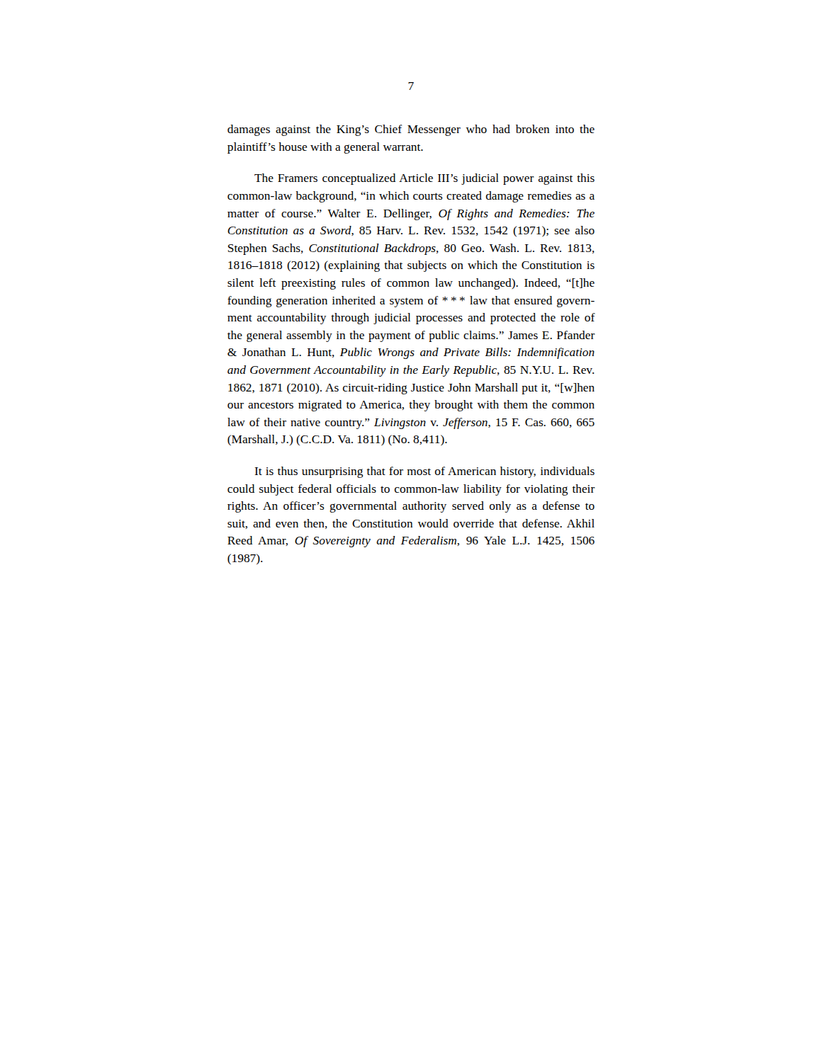7
damages against the King’s Chief Messenger who had broken into the plaintiff’s house with a general warrant.
The Framers conceptualized Article III’s judicial power against this common-law background, “in which courts created damage remedies as a matter of course.” Walter E. Dellinger, Of Rights and Remedies: The Constitution as a Sword, 85 Harv. L. Rev. 1532, 1542 (1971); see also Stephen Sachs, Constitutional Backdrops, 80 Geo. Wash. L. Rev. 1813, 1816–1818 (2012) (explaining that subjects on which the Constitution is silent left preexisting rules of common law unchanged). Indeed, “[t]he founding generation inherited a system of * * * law that ensured government accountability through judicial processes and protected the role of the general assembly in the payment of public claims.” James E. Pfander & Jonathan L. Hunt, Public Wrongs and Private Bills: Indemnification and Government Accountability in the Early Republic, 85 N.Y.U. L. Rev. 1862, 1871 (2010). As circuit-riding Justice John Marshall put it, “[w]hen our ancestors migrated to America, they brought with them the common law of their native country.” Livingston v. Jefferson, 15 F. Cas. 660, 665 (Marshall, J.) (C.C.D. Va. 1811) (No. 8,411).
It is thus unsurprising that for most of American history, individuals could subject federal officials to common-law liability for violating their rights. An officer’s governmental authority served only as a defense to suit, and even then, the Constitution would override that defense. Akhil Reed Amar, Of Sovereignty and Federalism, 96 Yale L.J. 1425, 1506 (1987).